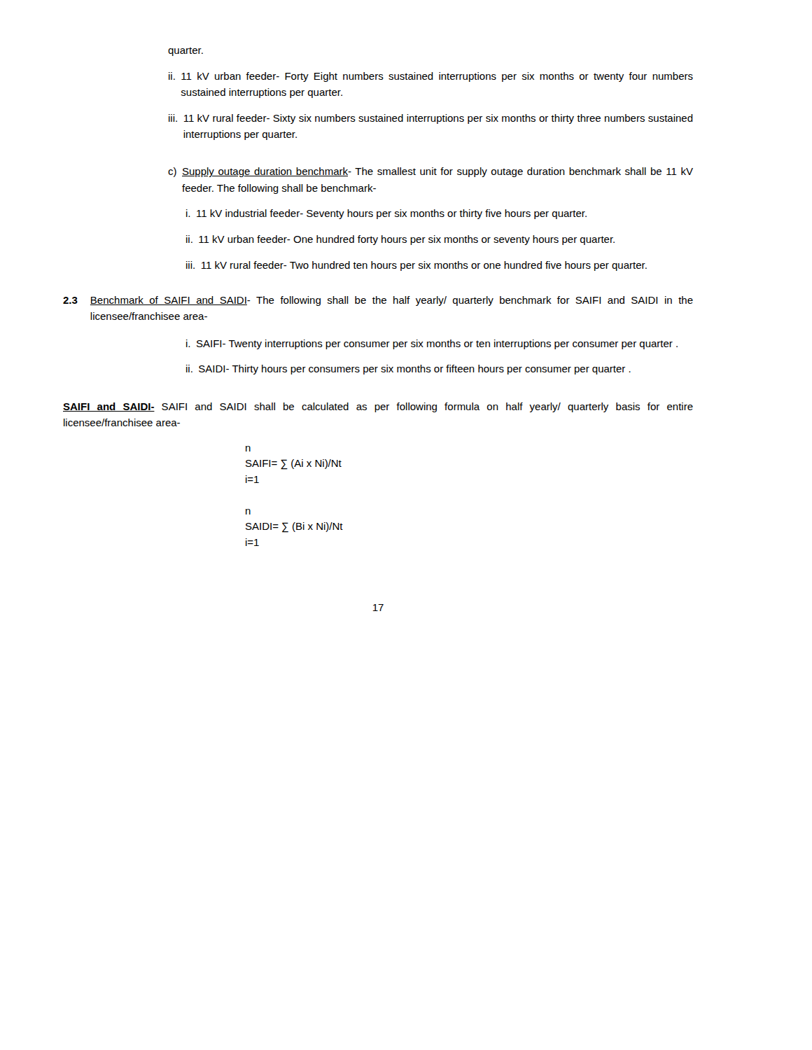quarter.
ii. 11 kV urban feeder- Forty Eight numbers sustained interruptions per six months or twenty four numbers sustained interruptions per quarter.
iii. 11 kV rural feeder- Sixty six numbers sustained interruptions per six months or thirty three numbers sustained interruptions per quarter.
c) Supply outage duration benchmark- The smallest unit for supply outage duration benchmark shall be 11 kV feeder. The following shall be benchmark-
i. 11 kV industrial feeder- Seventy hours per six months or thirty five hours per quarter.
ii. 11 kV urban feeder- One hundred forty hours per six months or seventy hours per quarter.
iii. 11 kV rural feeder- Two hundred ten hours per six months or one hundred five hours per quarter.
2.3 Benchmark of SAIFI and SAIDI- The following shall be the half yearly/ quarterly benchmark for SAIFI and SAIDI in the licensee/franchisee area-
i. SAIFI- Twenty interruptions per consumer per six months or ten interruptions per consumer per quarter .
ii. SAIDI- Thirty hours per consumers per six months or fifteen hours per consumer per quarter .
SAIFI and SAIDI- SAIFI and SAIDI shall be calculated as per following formula on half yearly/ quarterly basis for entire licensee/franchisee area-
n
SAIFI= ∑ (Ai x Ni)/Nt
i=1
n
SAIDI= ∑ (Bi x Ni)/Nt
i=1
17